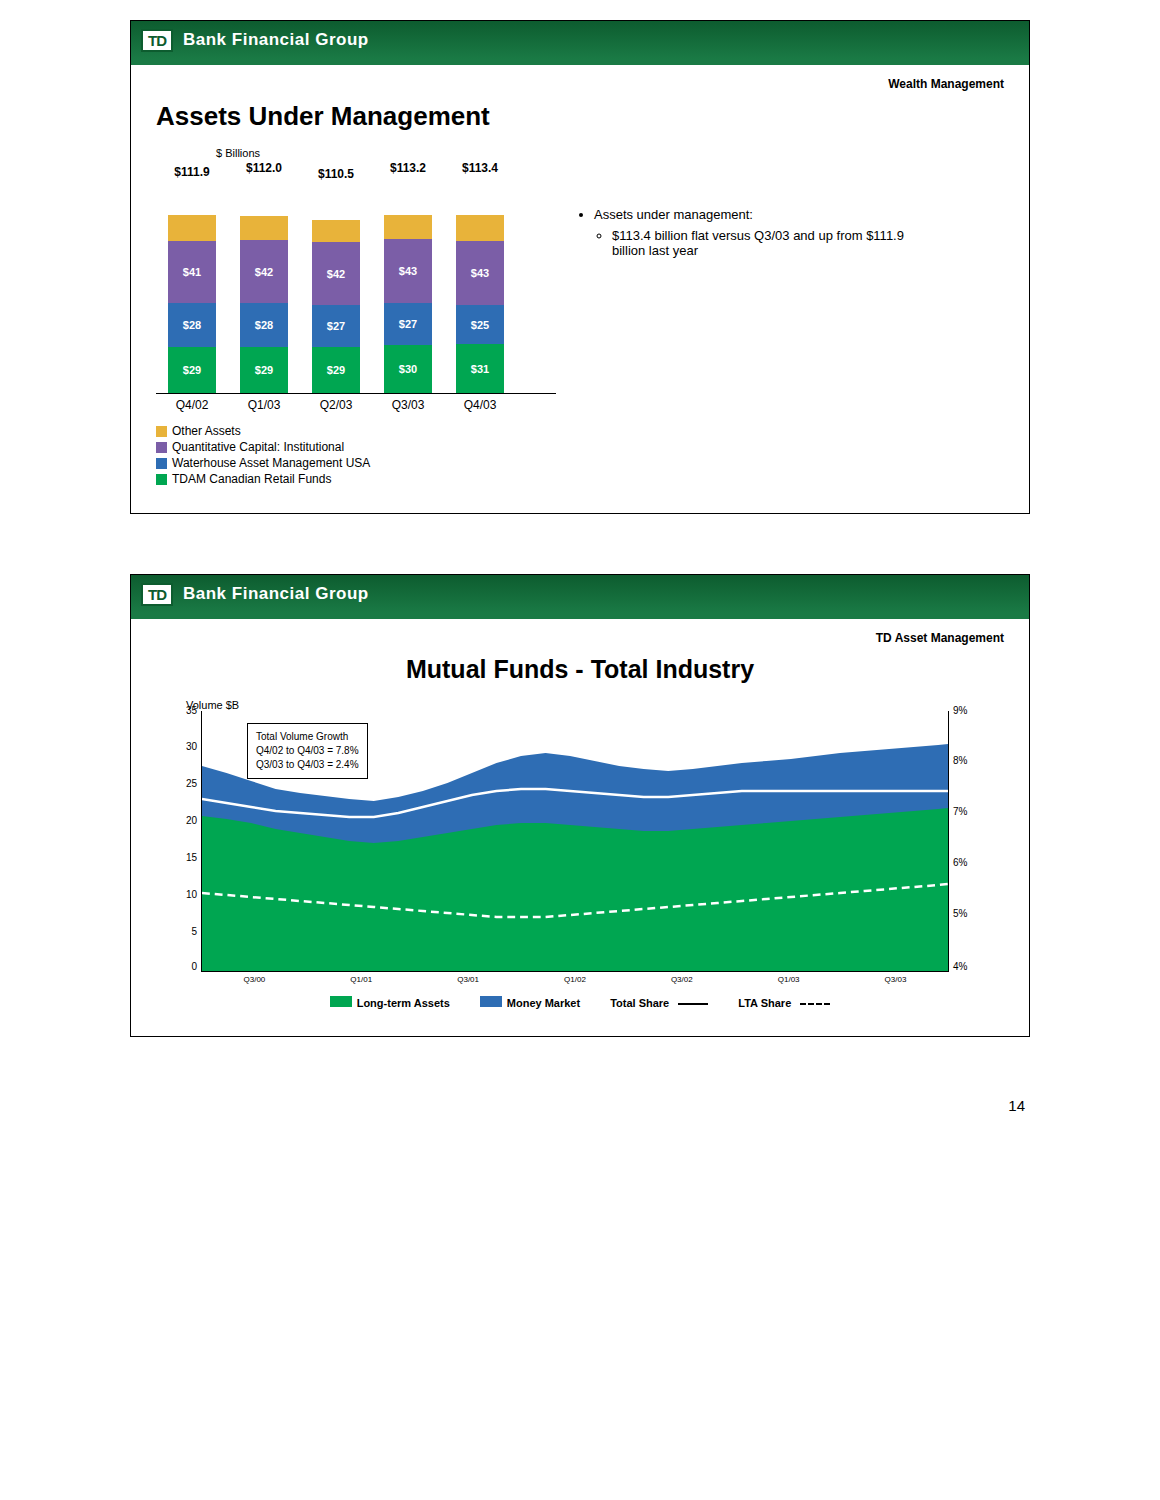TD Bank Financial Group
Wealth Management
Assets Under Management
$ Billions
$111.9 $112.0 $110.5 $113.2 $113.4
$41
$28
$29
$42
$28
$29
$42
$27
$29
$43
$27
$30
$43
$25
$31
Q4/02 Q1/03 Q2/03 Q3/03 Q4/03
Other Assets
Quantitative Capital: Institutional
Waterhouse Asset Management USA
TDAM Canadian Retail Funds
Assets under management:
$113.4 billion flat versus Q3/03 and up from $111.9 billion last year
TD Bank Financial Group
TD Asset Management
Mutual Funds - Total Industry
Volume $B
35
30
25
20
15
10
5
0
9%
8%
7%
6%
5%
4%
Total Volume Growth
Q4/02 to Q4/03 = 7.8%
Q3/03 to Q4/03 = 2.4%
Q3/00 Q1/01 Q3/01 Q1/02 Q3/02 Q1/03 Q3/03
Long-term Assets Money Market Total Share LTA Share
14